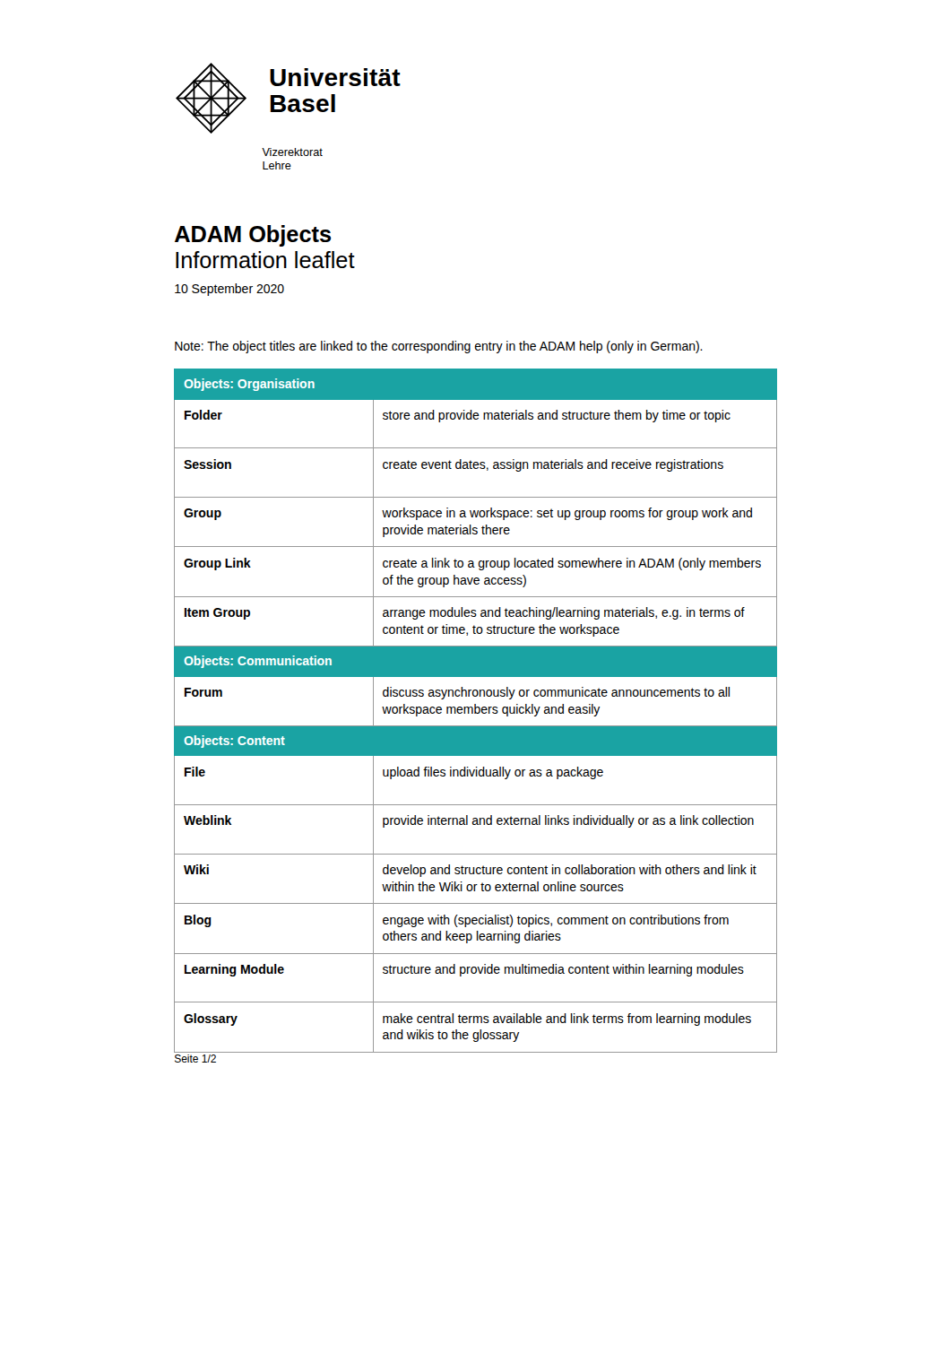Universität
Basel
Vizerektorat
Lehre
ADAM Objects
Information leaflet
10 September 2020
Note: The object titles are linked to the corresponding entry in the ADAM help (only in German).
| Objects: Organisation |
| --- |
| Folder | store and provide materials and structure them by time or topic |
| Session | create event dates, assign materials and receive registrations |
| Group | workspace in a workspace: set up group rooms for group work and provide materials there |
| Group Link | create a link to a group located somewhere in ADAM (only members of the group have access) |
| Item Group | arrange modules and teaching/learning materials, e.g. in terms of content or time, to structure the workspace |
| Objects: Communication |
| Forum | discuss asynchronously or communicate announcements to all workspace members quickly and easily |
| Objects: Content |
| File | upload files individually or as a package |
| Weblink | provide internal and external links individually or as a link collection |
| Wiki | develop and structure content in collaboration with others and link it within the Wiki or to external online sources |
| Blog | engage with (specialist) topics, comment on contributions from others and keep learning diaries |
| Learning Module | structure and provide multimedia content within learning modules |
| Glossary | make central terms available and link terms from learning modules and wikis to the glossary |
Seite 1/2